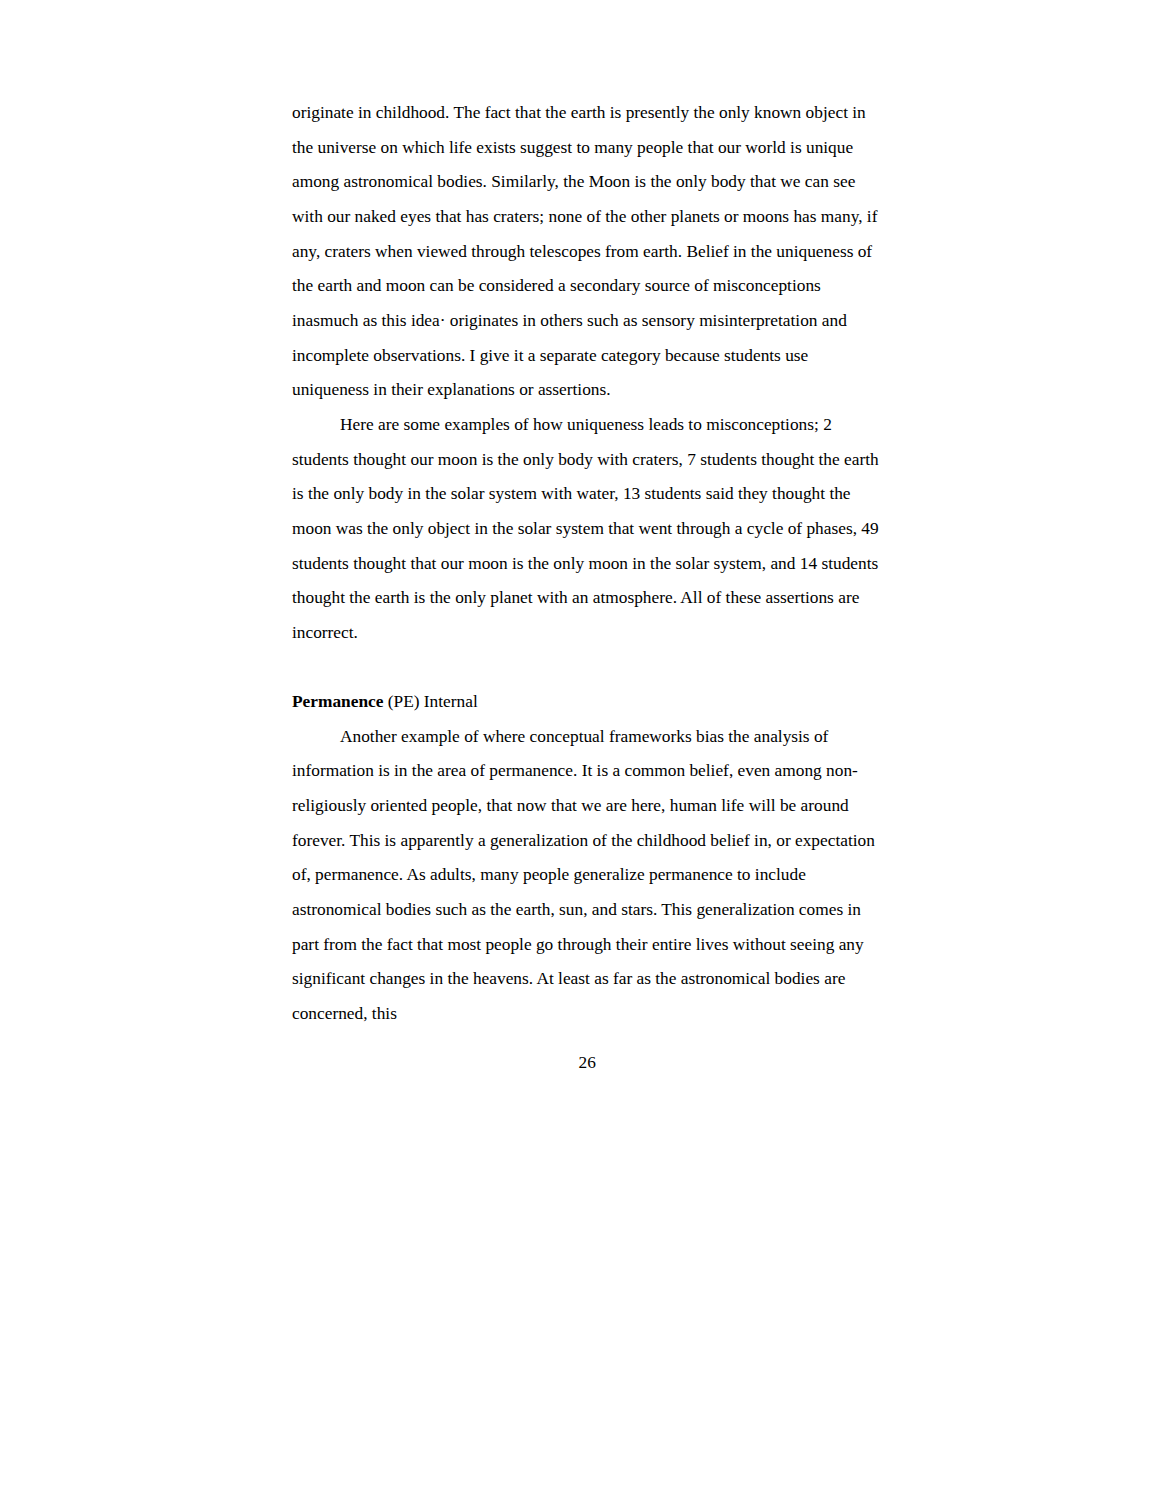originate in childhood. The fact that the earth is presently the only known object in the universe on which life exists suggest to many people that our world is unique among astronomical bodies. Similarly, the Moon is the only body that we can see with our naked eyes that has craters; none of the other planets or moons has many, if any, craters when viewed through telescopes from earth. Belief in the uniqueness of the earth and moon can be considered a secondary source of misconceptions inasmuch as this idea· originates in others such as sensory misinterpretation and incomplete observations. I give it a separate category because students use uniqueness in their explanations or assertions.
Here are some examples of how uniqueness leads to misconceptions; 2 students thought our moon is the only body with craters, 7 students thought the earth is the only body in the solar system with water, 13 students said they thought the moon was the only object in the solar system that went through a cycle of phases, 49 students thought that our moon is the only moon in the solar system, and 14 students thought the earth is the only planet with an atmosphere. All of these assertions are incorrect.
Permanence (PE) Internal
Another example of where conceptual frameworks bias the analysis of information is in the area of permanence. It is a common belief, even among non-religiously oriented people, that now that we are here, human life will be around forever. This is apparently a generalization of the childhood belief in, or expectation of, permanence. As adults, many people generalize permanence to include astronomical bodies such as the earth, sun, and stars. This generalization comes in part from the fact that most people go through their entire lives without seeing any significant changes in the heavens. At least as far as the astronomical bodies are concerned, this
26